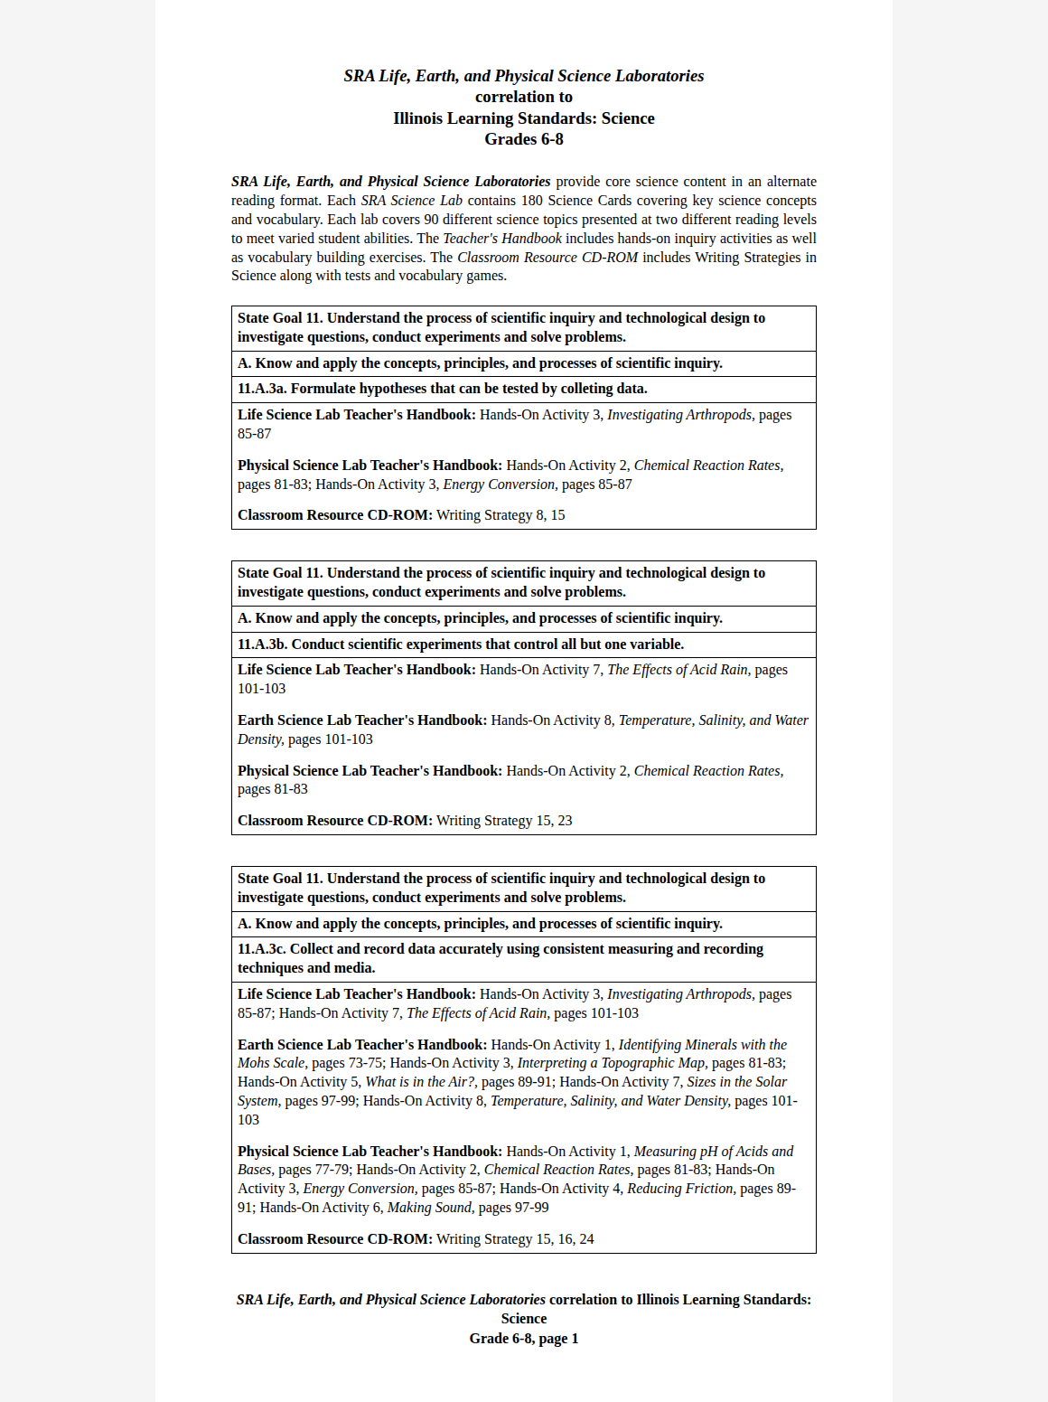SRA Life, Earth, and Physical Science Laboratories
correlation to
Illinois Learning Standards: Science
Grades 6-8
SRA Life, Earth, and Physical Science Laboratories provide core science content in an alternate reading format. Each SRA Science Lab contains 180 Science Cards covering key science concepts and vocabulary. Each lab covers 90 different science topics presented at two different reading levels to meet varied student abilities. The Teacher's Handbook includes hands-on inquiry activities as well as vocabulary building exercises. The Classroom Resource CD-ROM includes Writing Strategies in Science along with tests and vocabulary games.
| State Goal 11. Understand the process of scientific inquiry and technological design to investigate questions, conduct experiments and solve problems. |
| A. Know and apply the concepts, principles, and processes of scientific inquiry. |
| 11.A.3a. Formulate hypotheses that can be tested by colleting data. |
| Life Science Lab Teacher's Handbook: Hands-On Activity 3, Investigating Arthropods, pages 85-87 Physical Science Lab Teacher's Handbook: Hands-On Activity 2, Chemical Reaction Rates, pages 81-83; Hands-On Activity 3, Energy Conversion, pages 85-87 Classroom Resource CD-ROM: Writing Strategy 8, 15 |
| State Goal 11. Understand the process of scientific inquiry and technological design to investigate questions, conduct experiments and solve problems. |
| A. Know and apply the concepts, principles, and processes of scientific inquiry. |
| 11.A.3b. Conduct scientific experiments that control all but one variable. |
| Life Science Lab Teacher's Handbook: Hands-On Activity 7, The Effects of Acid Rain, pages 101-103 Earth Science Lab Teacher's Handbook: Hands-On Activity 8, Temperature, Salinity, and Water Density, pages 101-103 Physical Science Lab Teacher's Handbook: Hands-On Activity 2, Chemical Reaction Rates, pages 81-83 Classroom Resource CD-ROM: Writing Strategy 15, 23 |
| State Goal 11. Understand the process of scientific inquiry and technological design to investigate questions, conduct experiments and solve problems. |
| A. Know and apply the concepts, principles, and processes of scientific inquiry. |
| 11.A.3c. Collect and record data accurately using consistent measuring and recording techniques and media. |
| Life Science Lab Teacher's Handbook: Hands-On Activity 3, Investigating Arthropods, pages 85-87; Hands-On Activity 7, The Effects of Acid Rain, pages 101-103 Earth Science Lab Teacher's Handbook: Hands-On Activity 1, Identifying Minerals with the Mohs Scale, pages 73-75; Hands-On Activity 3, Interpreting a Topographic Map, pages 81-83; Hands-On Activity 5, What is in the Air?, pages 89-91; Hands-On Activity 7, Sizes in the Solar System, pages 97-99; Hands-On Activity 8, Temperature, Salinity, and Water Density, pages 101-103 Physical Science Lab Teacher's Handbook: Hands-On Activity 1, Measuring pH of Acids and Bases, pages 77-79; Hands-On Activity 2, Chemical Reaction Rates, pages 81-83; Hands-On Activity 3, Energy Conversion, pages 85-87; Hands-On Activity 4, Reducing Friction, pages 89-91; Hands-On Activity 6, Making Sound, pages 97-99 Classroom Resource CD-ROM: Writing Strategy 15, 16, 24 |
SRA Life, Earth, and Physical Science Laboratories correlation to Illinois Learning Standards: Science
Grade 6-8, page 1